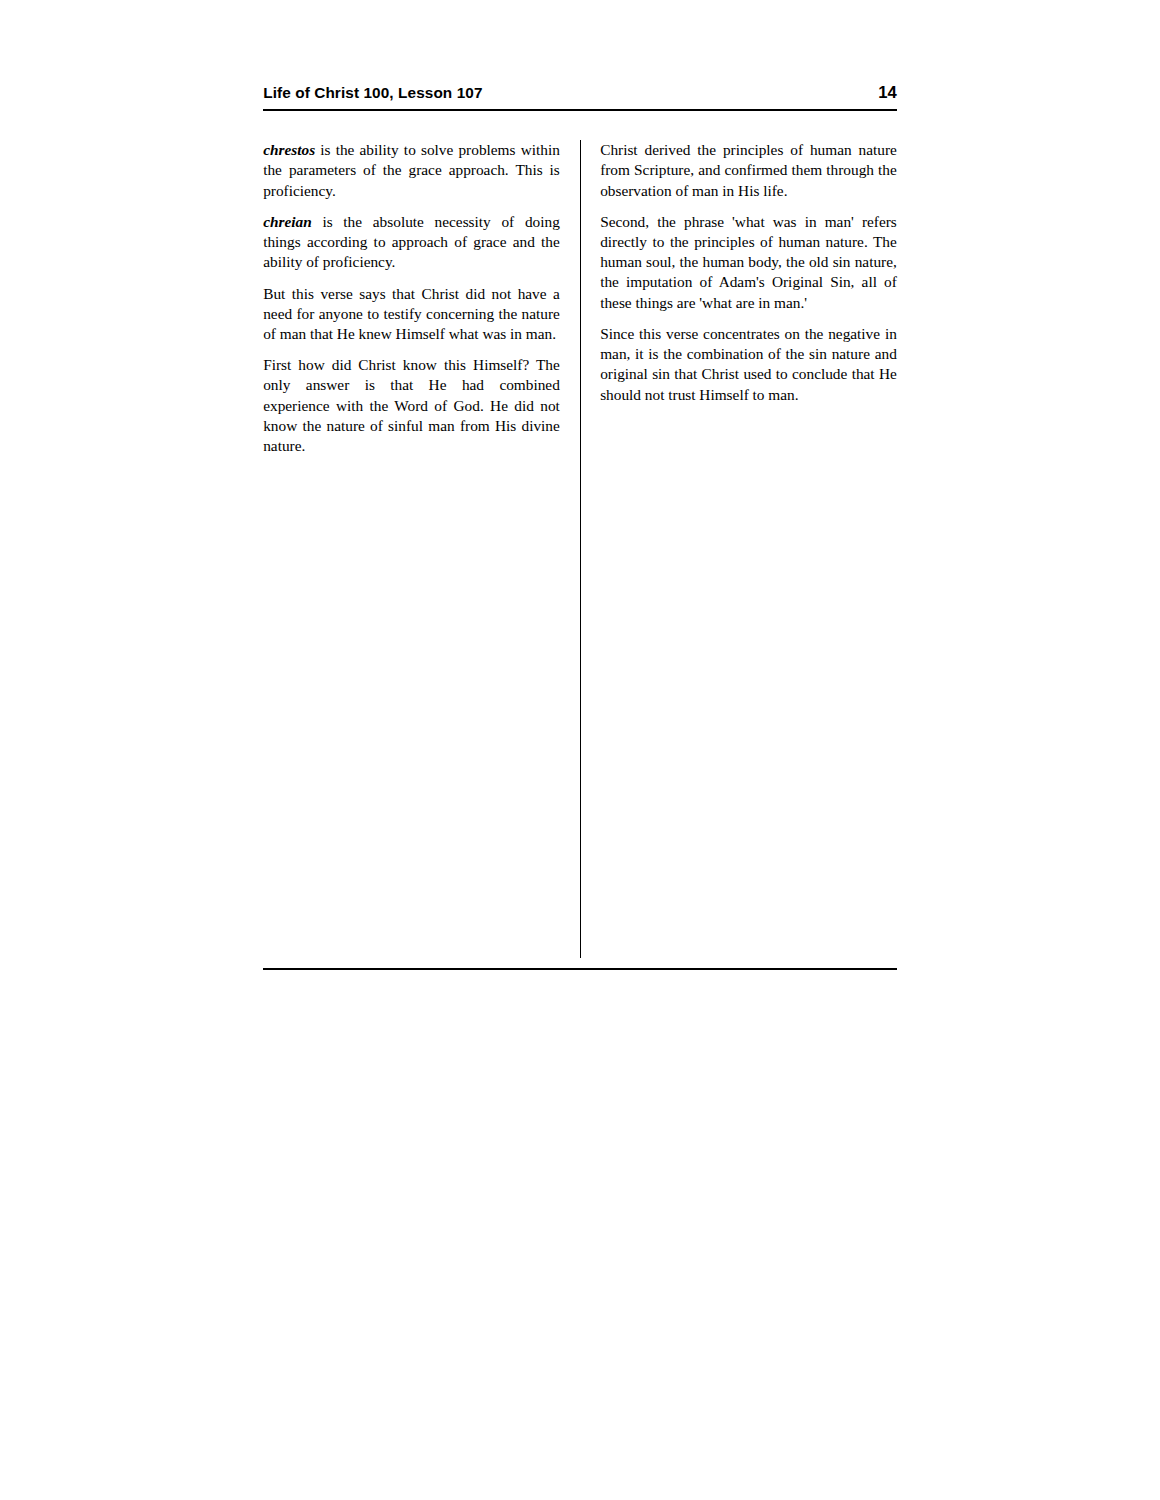Life of Christ 100, Lesson 107 14
chrestos is the ability to solve problems within the parameters of the grace approach. This is proficiency.
chreian is the absolute necessity of doing things according to approach of grace and the ability of proficiency.
But this verse says that Christ did not have a need for anyone to testify concerning the nature of man that He knew Himself what was in man.
First how did Christ know this Himself? The only answer is that He had combined experience with the Word of God. He did not know the nature of sinful man from His divine nature.
Christ derived the principles of human nature from Scripture, and confirmed them through the observation of man in His life.
Second, the phrase 'what was in man' refers directly to the principles of human nature. The human soul, the human body, the old sin nature, the imputation of Adam's Original Sin, all of these things are 'what are in man.'
Since this verse concentrates on the negative in man, it is the combination of the sin nature and original sin that Christ used to conclude that He should not trust Himself to man.